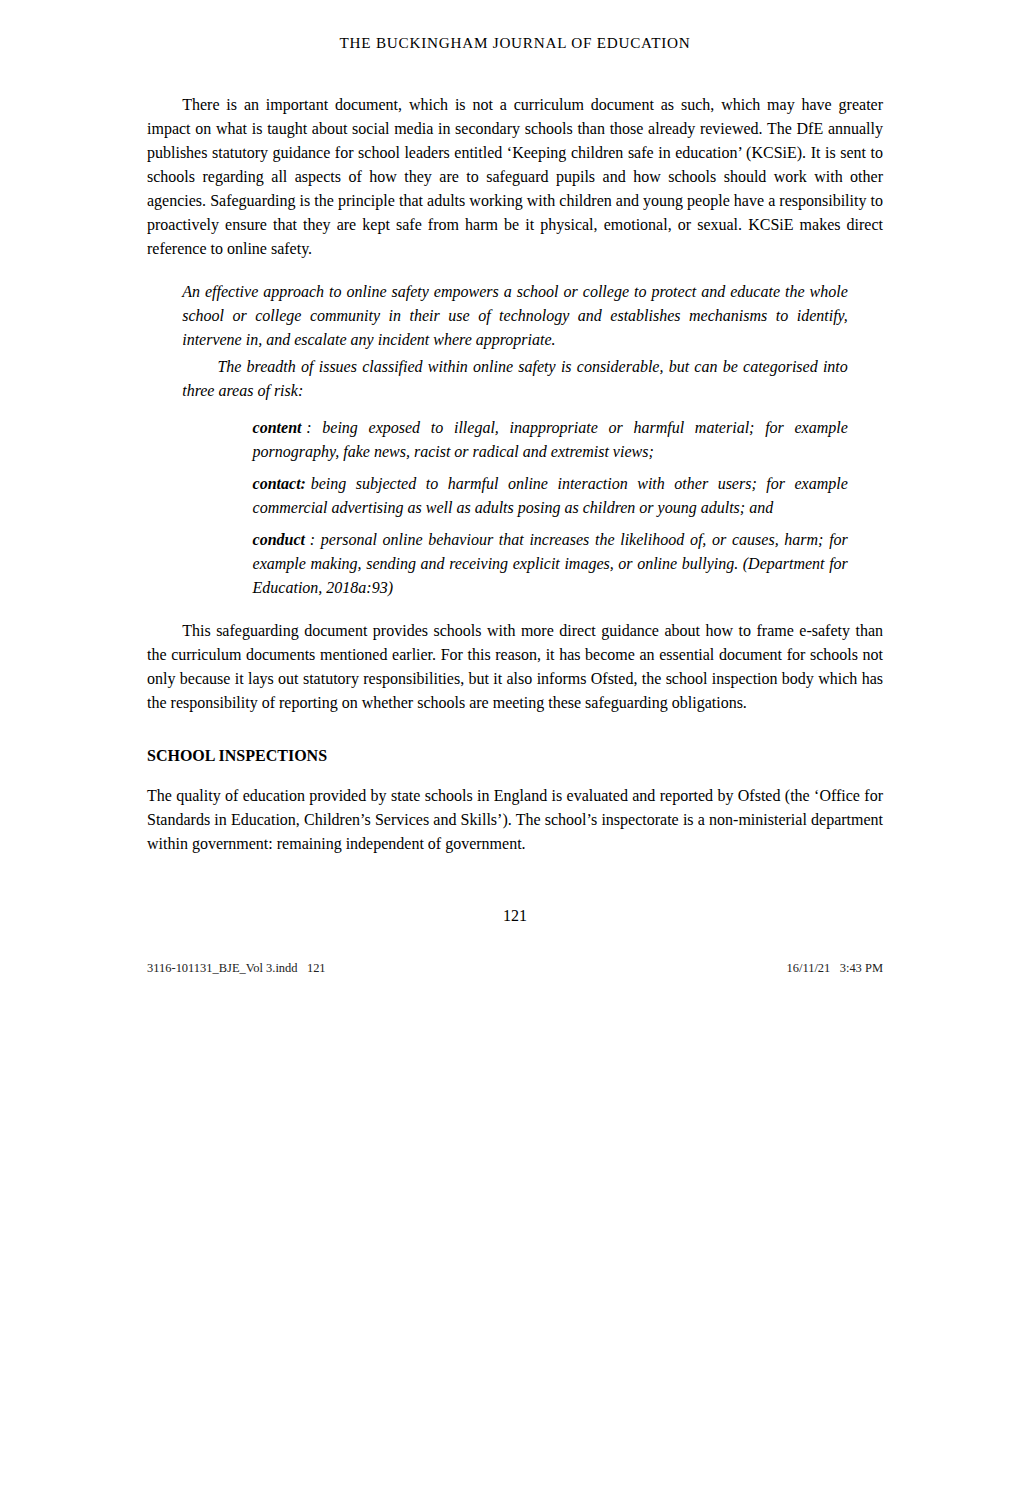The Buckingham Journal of Education
There is an important document, which is not a curriculum document as such, which may have greater impact on what is taught about social media in secondary schools than those already reviewed. The DfE annually publishes statutory guidance for school leaders entitled ‘Keeping children safe in education’ (KCSiE). It is sent to schools regarding all aspects of how they are to safeguard pupils and how schools should work with other agencies. Safeguarding is the principle that adults working with children and young people have a responsibility to proactively ensure that they are kept safe from harm be it physical, emotional, or sexual. KCSiE makes direct reference to online safety.
An effective approach to online safety empowers a school or college to protect and educate the whole school or college community in their use of technology and establishes mechanisms to identify, intervene in, and escalate any incident where appropriate.
The breadth of issues classified within online safety is considerable, but can be categorised into three areas of risk:
content
: being exposed to illegal, inappropriate or harmful material; for example pornography, fake news, racist or radical and extremist views;
contact:
being subjected to harmful online interaction with other users; for example commercial advertising as well as adults posing as children or young adults; and
conduct
: personal online behaviour that increases the likelihood of, or causes, harm; for example making, sending and receiving explicit images, or online bullying. (Department for Education, 2018a:93)
This safeguarding document provides schools with more direct guidance about how to frame e-safety than the curriculum documents mentioned earlier. For this reason, it has become an essential document for schools not only because it lays out statutory responsibilities, but it also informs Ofsted, the school inspection body which has the responsibility of reporting on whether schools are meeting these safeguarding obligations.
School Inspections
The quality of education provided by state schools in England is evaluated and reported by Ofsted (the ‘Office for Standards in Education, Children’s Services and Skills’). The school’s inspectorate is a non-ministerial department within government: remaining independent of government.
121
3116-101131_BJE_Vol 3.indd 121 16/11/21 3:43 PM